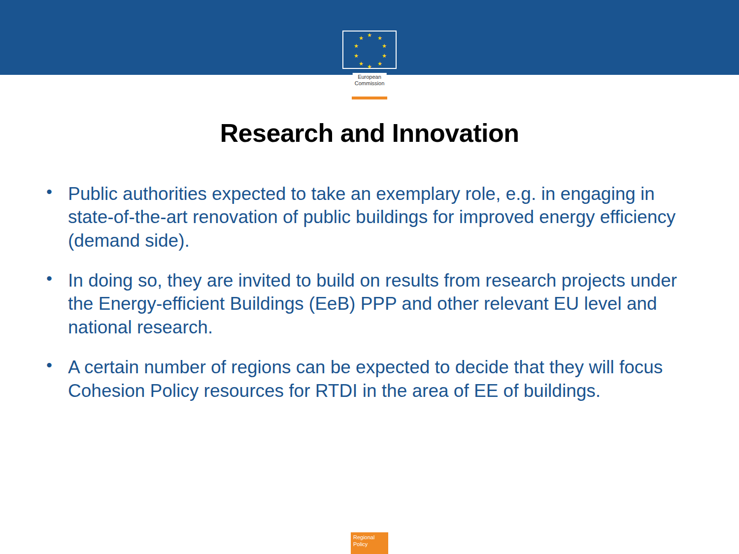★ ★ ★ ★ ★ ★ ★ ★ ★ ★
European
Commission
Research and Innovation
Public authorities expected to take an exemplary role, e.g. in engaging in state-of-the-art renovation of public buildings for improved energy efficiency (demand side).
In doing so, they are invited to build on results from research projects under the Energy-efficient Buildings (EeB) PPP and other relevant EU level and national research.
A certain number of regions can be expected to decide that they will focus Cohesion Policy resources for RTDI in the area of EE of buildings.
Regional
Policy